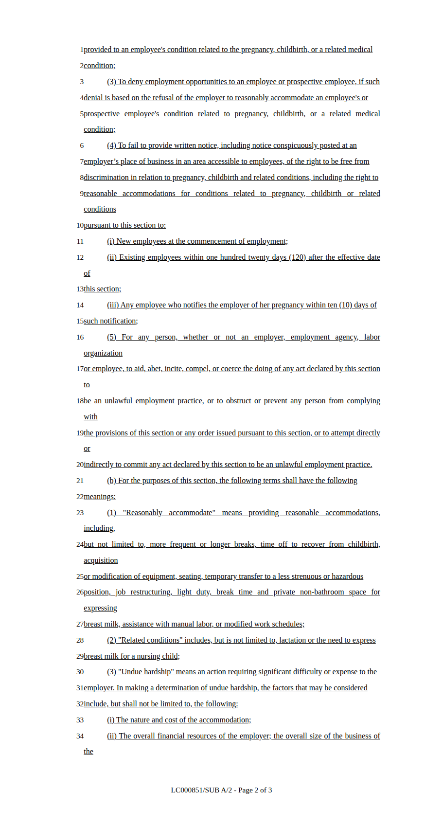| 1 | provided to an employee's condition related to the pregnancy, childbirth, or a related medical |
| 2 | condition; |
| 3 | (3) To deny employment opportunities to an employee or prospective employee, if such |
| 4 | denial is based on the refusal of the employer to reasonably accommodate an employee's or |
| 5 | prospective employee's condition related to pregnancy, childbirth, or a related medical condition; |
| 6 | (4) To fail to provide written notice, including notice conspicuously posted at an |
| 7 | employer’s place of business in an area accessible to employees, of the right to be free from |
| 8 | discrimination in relation to pregnancy, childbirth and related conditions, including the right to |
| 9 | reasonable accommodations for conditions related to pregnancy, childbirth or related conditions |
| 10 | pursuant to this section to: |
| 11 | (i) New employees at the commencement of employment; |
| 12 | (ii) Existing employees within one hundred twenty days (120) after the effective date of |
| 13 | this section; |
| 14 | (iii) Any employee who notifies the employer of her pregnancy within ten (10) days of |
| 15 | such notification; |
| 16 | (5) For any person, whether or not an employer, employment agency, labor organization |
| 17 | or employee, to aid, abet, incite, compel, or coerce the doing of any act declared by this section to |
| 18 | be an unlawful employment practice, or to obstruct or prevent any person from complying with |
| 19 | the provisions of this section or any order issued pursuant to this section, or to attempt directly or |
| 20 | indirectly to commit any act declared by this section to be an unlawful employment practice. |
| 21 | (b) For the purposes of this section, the following terms shall have the following |
| 22 | meanings: |
| 23 | (1) "Reasonably accommodate" means providing reasonable accommodations, including, |
| 24 | but not limited to, more frequent or longer breaks, time off to recover from childbirth, acquisition |
| 25 | or modification of equipment, seating, temporary transfer to a less strenuous or hazardous |
| 26 | position, job restructuring, light duty, break time and private non-bathroom space for expressing |
| 27 | breast milk, assistance with manual labor, or modified work schedules; |
| 28 | (2) "Related conditions" includes, but is not limited to, lactation or the need to express |
| 29 | breast milk for a nursing child; |
| 30 | (3) "Undue hardship" means an action requiring significant difficulty or expense to the |
| 31 | employer. In making a determination of undue hardship, the factors that may be considered |
| 32 | include, but shall not be limited to, the following: |
| 33 | (i) The nature and cost of the accommodation; |
| 34 | (ii) The overall financial resources of the employer; the overall size of the business of the |
LC000851/SUB A/2 - Page 2 of 3